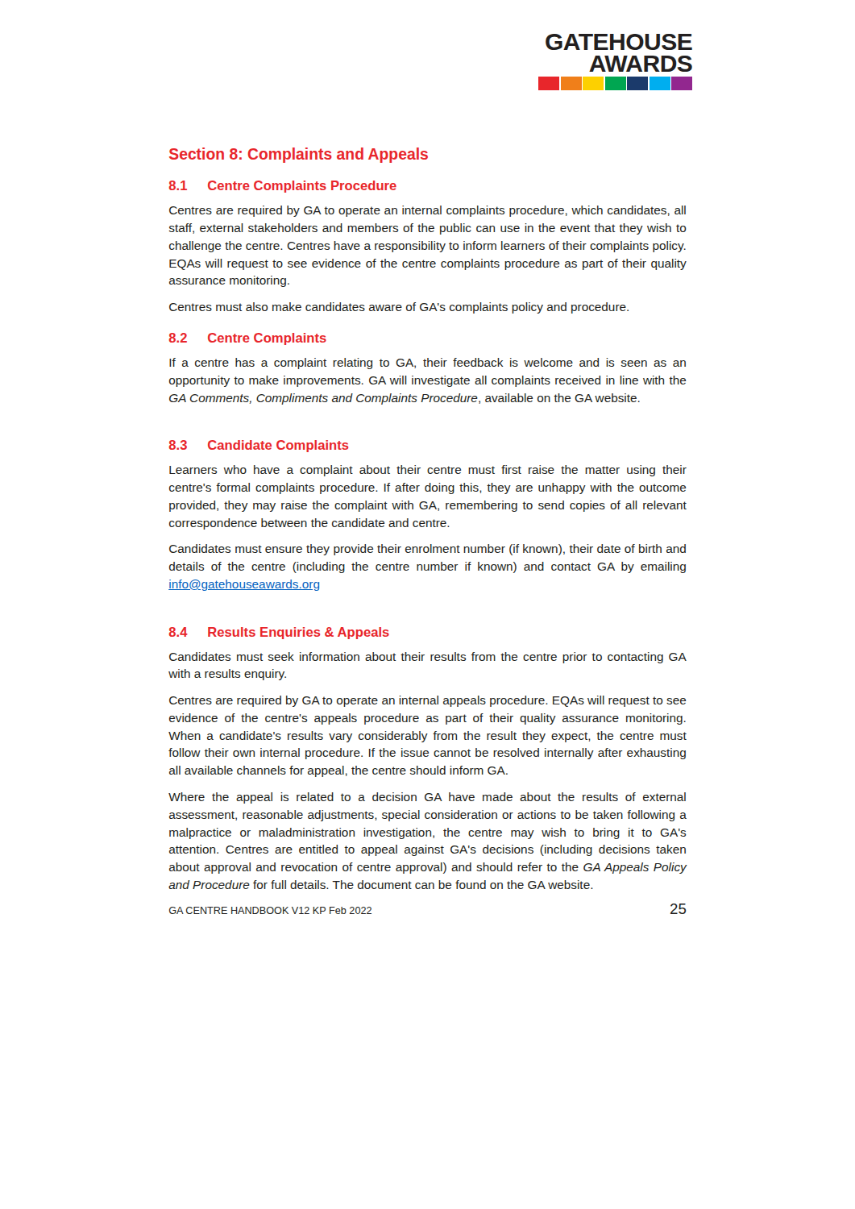GATEHOUSE
AWARDS
Section 8: Complaints and Appeals
8.1 Centre Complaints Procedure
Centres are required by GA to operate an internal complaints procedure, which candidates, all staff, external stakeholders and members of the public can use in the event that they wish to challenge the centre. Centres have a responsibility to inform learners of their complaints policy. EQAs will request to see evidence of the centre complaints procedure as part of their quality assurance monitoring.
Centres must also make candidates aware of GA's complaints policy and procedure.
8.2 Centre Complaints
If a centre has a complaint relating to GA, their feedback is welcome and is seen as an opportunity to make improvements. GA will investigate all complaints received in line with the GA Comments, Compliments and Complaints Procedure, available on the GA website.
8.3 Candidate Complaints
Learners who have a complaint about their centre must first raise the matter using their centre's formal complaints procedure. If after doing this, they are unhappy with the outcome provided, they may raise the complaint with GA, remembering to send copies of all relevant correspondence between the candidate and centre.
Candidates must ensure they provide their enrolment number (if known), their date of birth and details of the centre (including the centre number if known) and contact GA by emailing info@gatehouseawards.org
8.4 Results Enquiries & Appeals
Candidates must seek information about their results from the centre prior to contacting GA with a results enquiry.
Centres are required by GA to operate an internal appeals procedure. EQAs will request to see evidence of the centre's appeals procedure as part of their quality assurance monitoring. When a candidate's results vary considerably from the result they expect, the centre must follow their own internal procedure. If the issue cannot be resolved internally after exhausting all available channels for appeal, the centre should inform GA.
Where the appeal is related to a decision GA have made about the results of external assessment, reasonable adjustments, special consideration or actions to be taken following a malpractice or maladministration investigation, the centre may wish to bring it to GA's attention. Centres are entitled to appeal against GA's decisions (including decisions taken about approval and revocation of centre approval) and should refer to the GA Appeals Policy and Procedure for full details. The document can be found on the GA website.
GA CENTRE HANDBOOK V12 KP Feb 2022 25